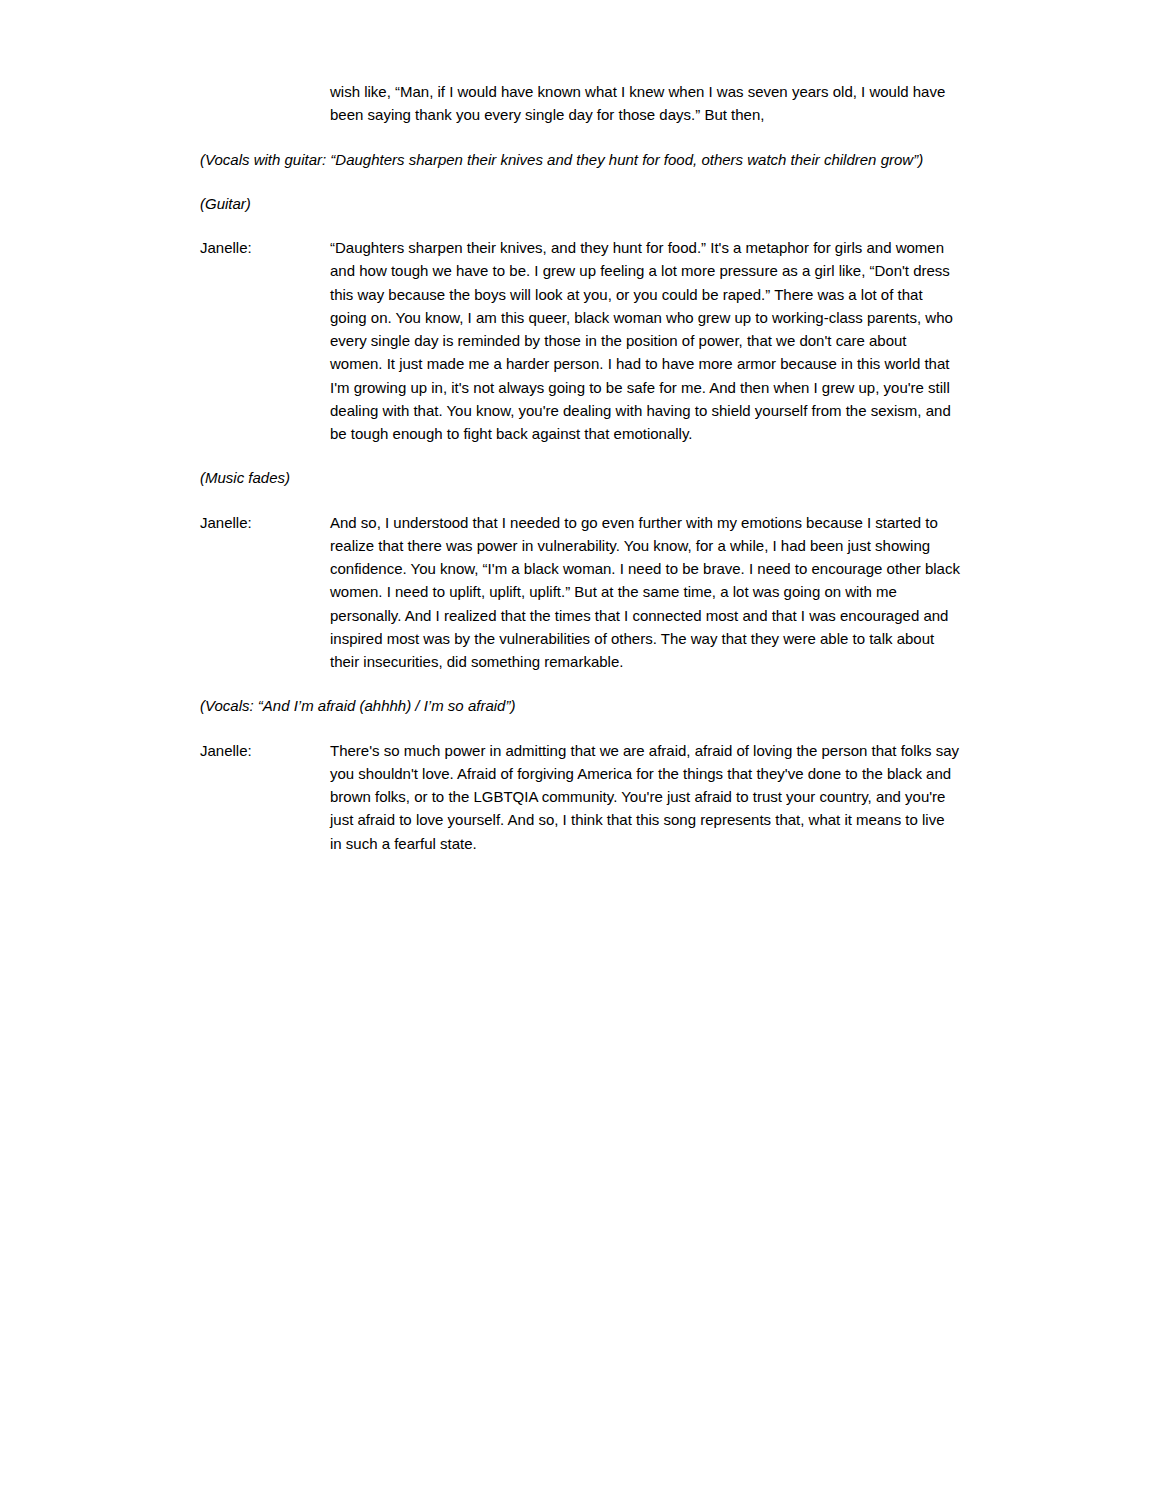wish like, “Man, if I would have known what I knew when I was seven years old, I would have been saying thank you every single day for those days.” But then,
(Vocals with guitar: “Daughters sharpen their knives and they hunt for food, others watch their children grow”)
(Guitar)
Janelle:
“Daughters sharpen their knives, and they hunt for food.” It's a metaphor for girls and women and how tough we have to be. I grew up feeling a lot more pressure as a girl like, “Don't dress this way because the boys will look at you, or you could be raped.” There was a lot of that going on. You know, I am this queer, black woman who grew up to working-class parents, who every single day is reminded by those in the position of power, that we don't care about women. It just made me a harder person. I had to have more armor because in this world that I'm growing up in, it's not always going to be safe for me. And then when I grew up, you're still dealing with that. You know, you're dealing with having to shield yourself from the sexism, and be tough enough to fight back against that emotionally.
(Music fades)
Janelle:
And so, I understood that I needed to go even further with my emotions because I started to realize that there was power in vulnerability. You know, for a while, I had been just showing confidence. You know, “I'm a black woman. I need to be brave. I need to encourage other black women. I need to uplift, uplift, uplift.” But at the same time, a lot was going on with me personally. And I realized that the times that I connected most and that I was encouraged and inspired most was by the vulnerabilities of others. The way that they were able to talk about their insecurities, did something remarkable.
(Vocals: “And I’m afraid (ahhhh) / I’m so afraid”)
Janelle:
There's so much power in admitting that we are afraid, afraid of loving the person that folks say you shouldn't love. Afraid of forgiving America for the things that they've done to the black and brown folks, or to the LGBTQIA community. You're just afraid to trust your country, and you're just afraid to love yourself. And so, I think that this song represents that, what it means to live in such a fearful state.